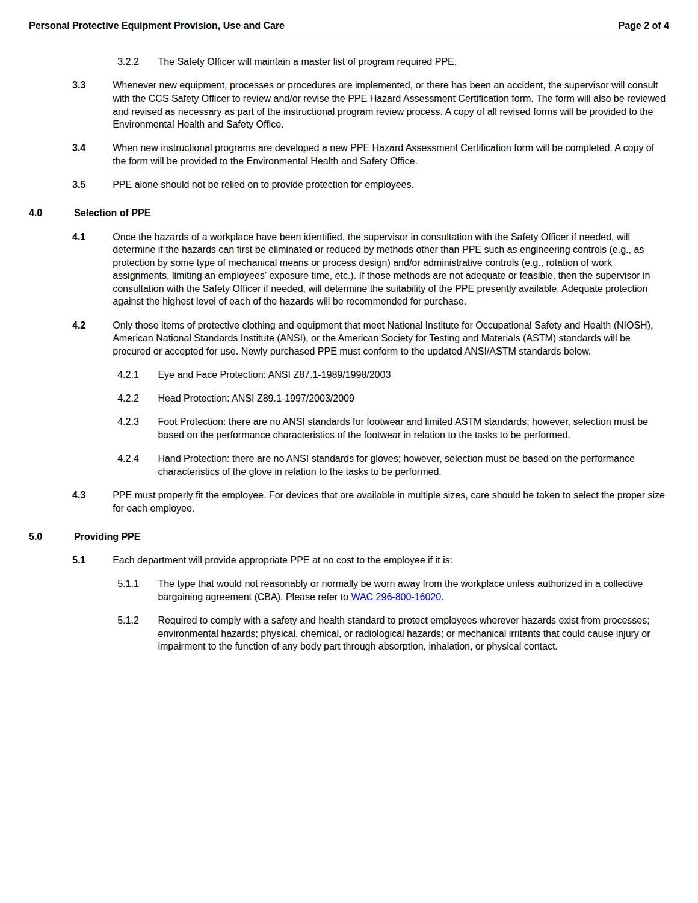Personal Protective Equipment Provision, Use and Care Page 2 of 4
3.2.2 The Safety Officer will maintain a master list of program required PPE.
3.3 Whenever new equipment, processes or procedures are implemented, or there has been an accident, the supervisor will consult with the CCS Safety Officer to review and/or revise the PPE Hazard Assessment Certification form. The form will also be reviewed and revised as necessary as part of the instructional program review process. A copy of all revised forms will be provided to the Environmental Health and Safety Office.
3.4 When new instructional programs are developed a new PPE Hazard Assessment Certification form will be completed. A copy of the form will be provided to the Environmental Health and Safety Office.
3.5 PPE alone should not be relied on to provide protection for employees.
4.0 Selection of PPE
4.1 Once the hazards of a workplace have been identified, the supervisor in consultation with the Safety Officer if needed, will determine if the hazards can first be eliminated or reduced by methods other than PPE such as engineering controls (e.g., as protection by some type of mechanical means or process design) and/or administrative controls (e.g., rotation of work assignments, limiting an employees’ exposure time, etc.). If those methods are not adequate or feasible, then the supervisor in consultation with the Safety Officer if needed, will determine the suitability of the PPE presently available. Adequate protection against the highest level of each of the hazards will be recommended for purchase.
4.2 Only those items of protective clothing and equipment that meet National Institute for Occupational Safety and Health (NIOSH), American National Standards Institute (ANSI), or the American Society for Testing and Materials (ASTM) standards will be procured or accepted for use. Newly purchased PPE must conform to the updated ANSI/ASTM standards below.
4.2.1 Eye and Face Protection: ANSI Z87.1-1989/1998/2003
4.2.2 Head Protection: ANSI Z89.1-1997/2003/2009
4.2.3 Foot Protection: there are no ANSI standards for footwear and limited ASTM standards; however, selection must be based on the performance characteristics of the footwear in relation to the tasks to be performed.
4.2.4 Hand Protection: there are no ANSI standards for gloves; however, selection must be based on the performance characteristics of the glove in relation to the tasks to be performed.
4.3 PPE must properly fit the employee. For devices that are available in multiple sizes, care should be taken to select the proper size for each employee.
5.0 Providing PPE
5.1 Each department will provide appropriate PPE at no cost to the employee if it is:
5.1.1 The type that would not reasonably or normally be worn away from the workplace unless authorized in a collective bargaining agreement (CBA). Please refer to WAC 296-800-16020.
5.1.2 Required to comply with a safety and health standard to protect employees wherever hazards exist from processes; environmental hazards; physical, chemical, or radiological hazards; or mechanical irritants that could cause injury or impairment to the function of any body part through absorption, inhalation, or physical contact.